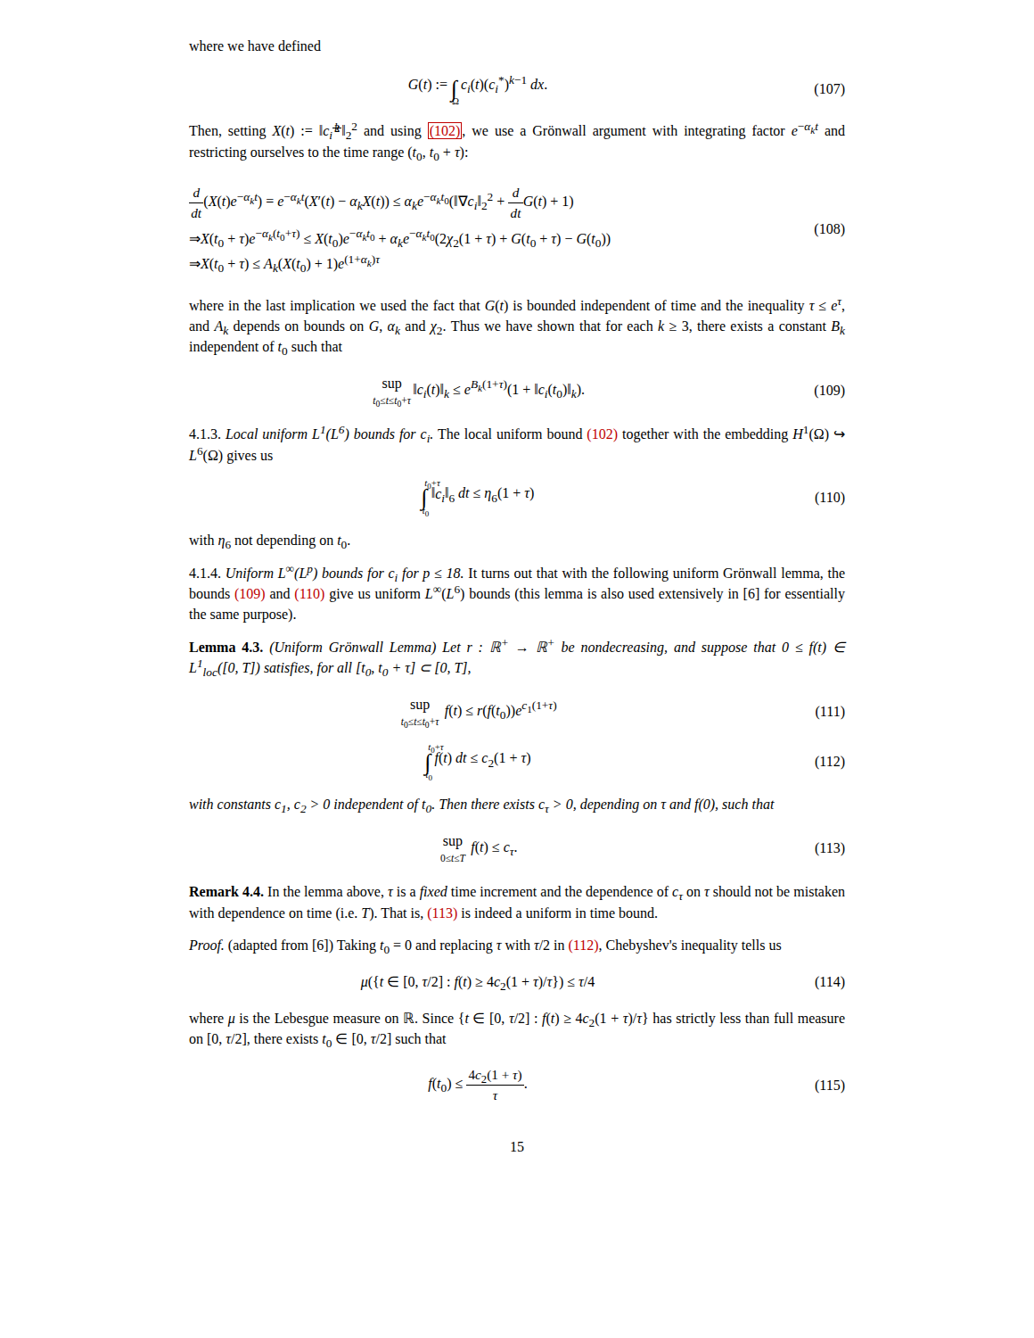where we have defined
G(t) := ∫Ω ci(t)(ci*)k−1 dx.
(107)
Then, setting X(t) := ‖cik 2‖22 and using (102), we use a Grönwall argument with integrating factor e−αkt and restricting ourselves to the time range (t0, t0 + τ):
ddt(X(t)e−αkt) = e−αkt(X′(t) − αkX(t)) ≤ αke−αkt0(‖∇ci‖22 + ddt G(t) + 1)
⇒X(t0 + τ)e−αk(t0+τ) ≤ X(t0)e−αkt0 + αke−αkt0(2χ2(1 + τ) + G(t0 + τ) − G(t0))
⇒X(t0 + τ) ≤ Ak(X(t0) + 1)e(1+αk)τ
(108)
where in the last implication we used the fact that G(t) is bounded independent of time and the inequality τ ≤ eτ, and Ak depends on bounds on G, αk and χ2. Thus we have shown that for each k ≥ 3, there exists a constant Bk independent of t0 such that
sup t0≤t≤t0+τ‖ci(t)‖k ≤ eBk(1+τ)(1 + ‖ci(t0)‖k).
(109)
4.1.3. Local uniform L1(L6) bounds for ci. The local uniform bound (102) together with the embedding H1(Ω) ↪ L6(Ω) gives us
∫t0+τ t0 ‖ci‖6 dt ≤ η6(1 + τ)
(110)
with η6 not depending on t0.
4.1.4. Uniform L∞(Lp) bounds for ci for p ≤ 18. It turns out that with the following uniform Grönwall lemma, the bounds (109) and (110) give us uniform L∞(L6) bounds (this lemma is also used extensively in [6] for essentially the same purpose).
Lemma 4.3. (Uniform Grönwall Lemma) Let r : ℝ+ → ℝ+ be nondecreasing, and suppose that 0 ≤ f(t) ∈ L1loc([0, T]) satisfies, for all [t0, t0 + τ] ⊂ [0, T],
sup t0≤t≤t0+τ f(t) ≤ r(f(t0))ec1(1+τ)
(111)
∫t0+τ t0 f(t) dt ≤ c2(1 + τ)
(112)
with constants c1, c2 > 0 independent of t0. Then there exists cτ > 0, depending on τ and f(0), such that
sup 0≤t≤T f(t) ≤ cτ.
(113)
Remark 4.4. In the lemma above, τ is a fixed time increment and the dependence of cτ on τ should not be mistaken with dependence on time (i.e. T). That is, (113) is indeed a uniform in time bound.
Proof. (adapted from [6]) Taking t0 = 0 and replacing τ with τ/2 in (112), Chebyshev's inequality tells us
μ({t ∈ [0, τ/2] : f(t) ≥ 4c2(1 + τ)/τ}) ≤ τ/4
(114)
where μ is the Lebesgue measure on ℝ. Since {t ∈ [0, τ/2] : f(t) ≥ 4c2(1 + τ)/τ} has strictly less than full measure on [0, τ/2], there exists t0 ∈ [0, τ/2] such that
f(t0) ≤ 4c2(1 + τ) τ.
(115)
15